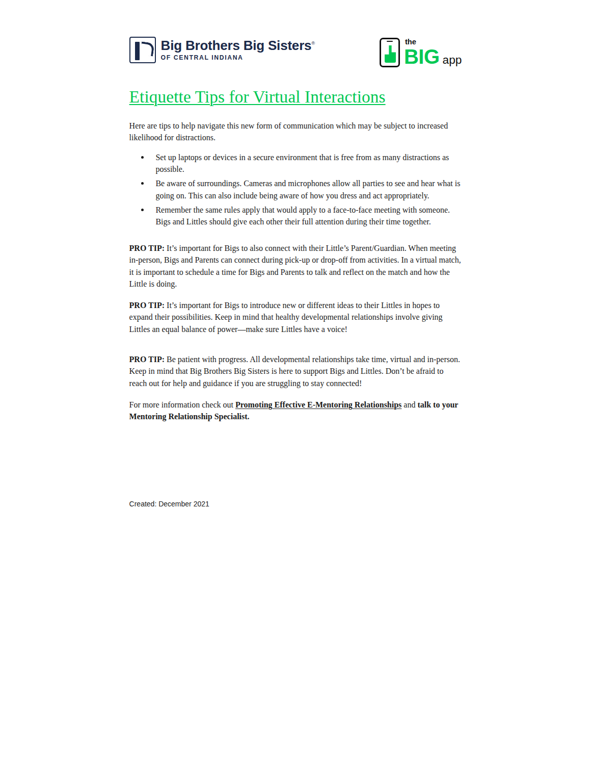Big Brothers Big Sisters®
OF CENTRAL INDIANA
the
BIG app
Etiquette Tips for Virtual Interactions
Here are tips to help navigate this new form of communication which may be subject to increased likelihood for distractions.
Set up laptops or devices in a secure environment that is free from as many distractions as possible.
Be aware of surroundings. Cameras and microphones allow all parties to see and hear what is going on. This can also include being aware of how you dress and act appropriately.
Remember the same rules apply that would apply to a face-to-face meeting with someone. Bigs and Littles should give each other their full attention during their time together.
PRO TIP: It’s important for Bigs to also connect with their Little’s Parent/Guardian. When meeting in-person, Bigs and Parents can connect during pick-up or drop-off from activities. In a virtual match, it is important to schedule a time for Bigs and Parents to talk and reflect on the match and how the Little is doing.
PRO TIP: It’s important for Bigs to introduce new or different ideas to their Littles in hopes to expand their possibilities. Keep in mind that healthy developmental relationships involve giving Littles an equal balance of power—make sure Littles have a voice!
PRO TIP: Be patient with progress. All developmental relationships take time, virtual and in-person. Keep in mind that Big Brothers Big Sisters is here to support Bigs and Littles. Don’t be afraid to reach out for help and guidance if you are struggling to stay connected!
For more information check out Promoting Effective E-Mentoring Relationships and talk to your Mentoring Relationship Specialist.
Created: December 2021